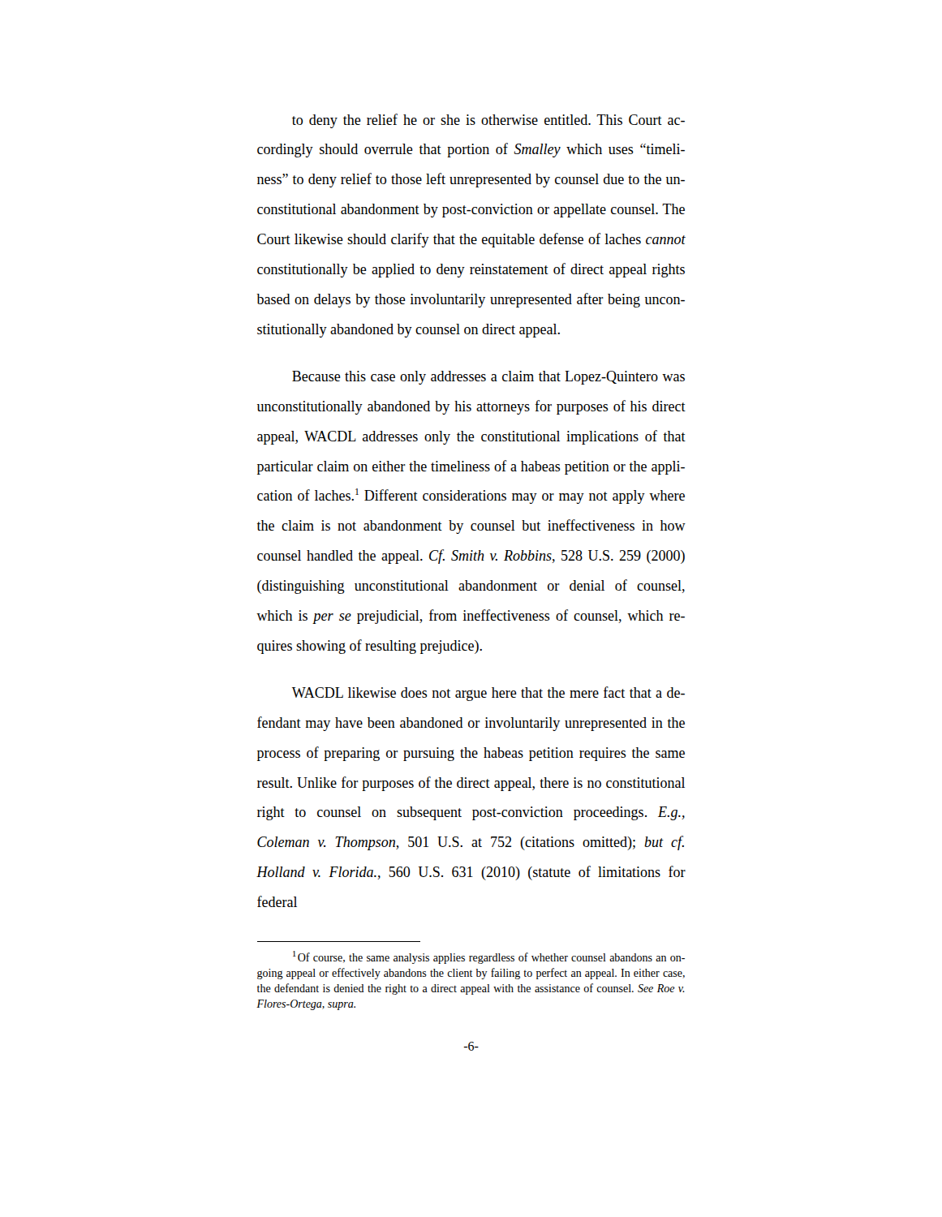to deny the relief he or she is otherwise entitled. This Court accordingly should overrule that portion of Smalley which uses “timeliness” to deny relief to those left unrepresented by counsel due to the unconstitutional abandonment by post-conviction or appellate counsel. The Court likewise should clarify that the equitable defense of laches cannot constitutionally be applied to deny reinstatement of direct appeal rights based on delays by those involuntarily unrepresented after being unconstitutionally abandoned by counsel on direct appeal.
Because this case only addresses a claim that Lopez-Quintero was unconstitutionally abandoned by his attorneys for purposes of his direct appeal, WACDL addresses only the constitutional implications of that particular claim on either the timeliness of a habeas petition or the application of laches.1 Different considerations may or may not apply where the claim is not abandonment by counsel but ineffectiveness in how counsel handled the appeal. Cf. Smith v. Robbins, 528 U.S. 259 (2000) (distinguishing unconstitutional abandonment or denial of counsel, which is per se prejudicial, from ineffectiveness of counsel, which requires showing of resulting prejudice).
WACDL likewise does not argue here that the mere fact that a defendant may have been abandoned or involuntarily unrepresented in the process of preparing or pursuing the habeas petition requires the same result. Unlike for purposes of the direct appeal, there is no constitutional right to counsel on subsequent post-conviction proceedings. E.g., Coleman v. Thompson, 501 U.S. at 752 (citations omitted); but cf. Holland v. Florida., 560 U.S. 631 (2010) (statute of limitations for federal
1 Of course, the same analysis applies regardless of whether counsel abandons an ongoing appeal or effectively abandons the client by failing to perfect an appeal. In either case, the defendant is denied the right to a direct appeal with the assistance of counsel. See Roe v. Flores-Ortega, supra.
-6-